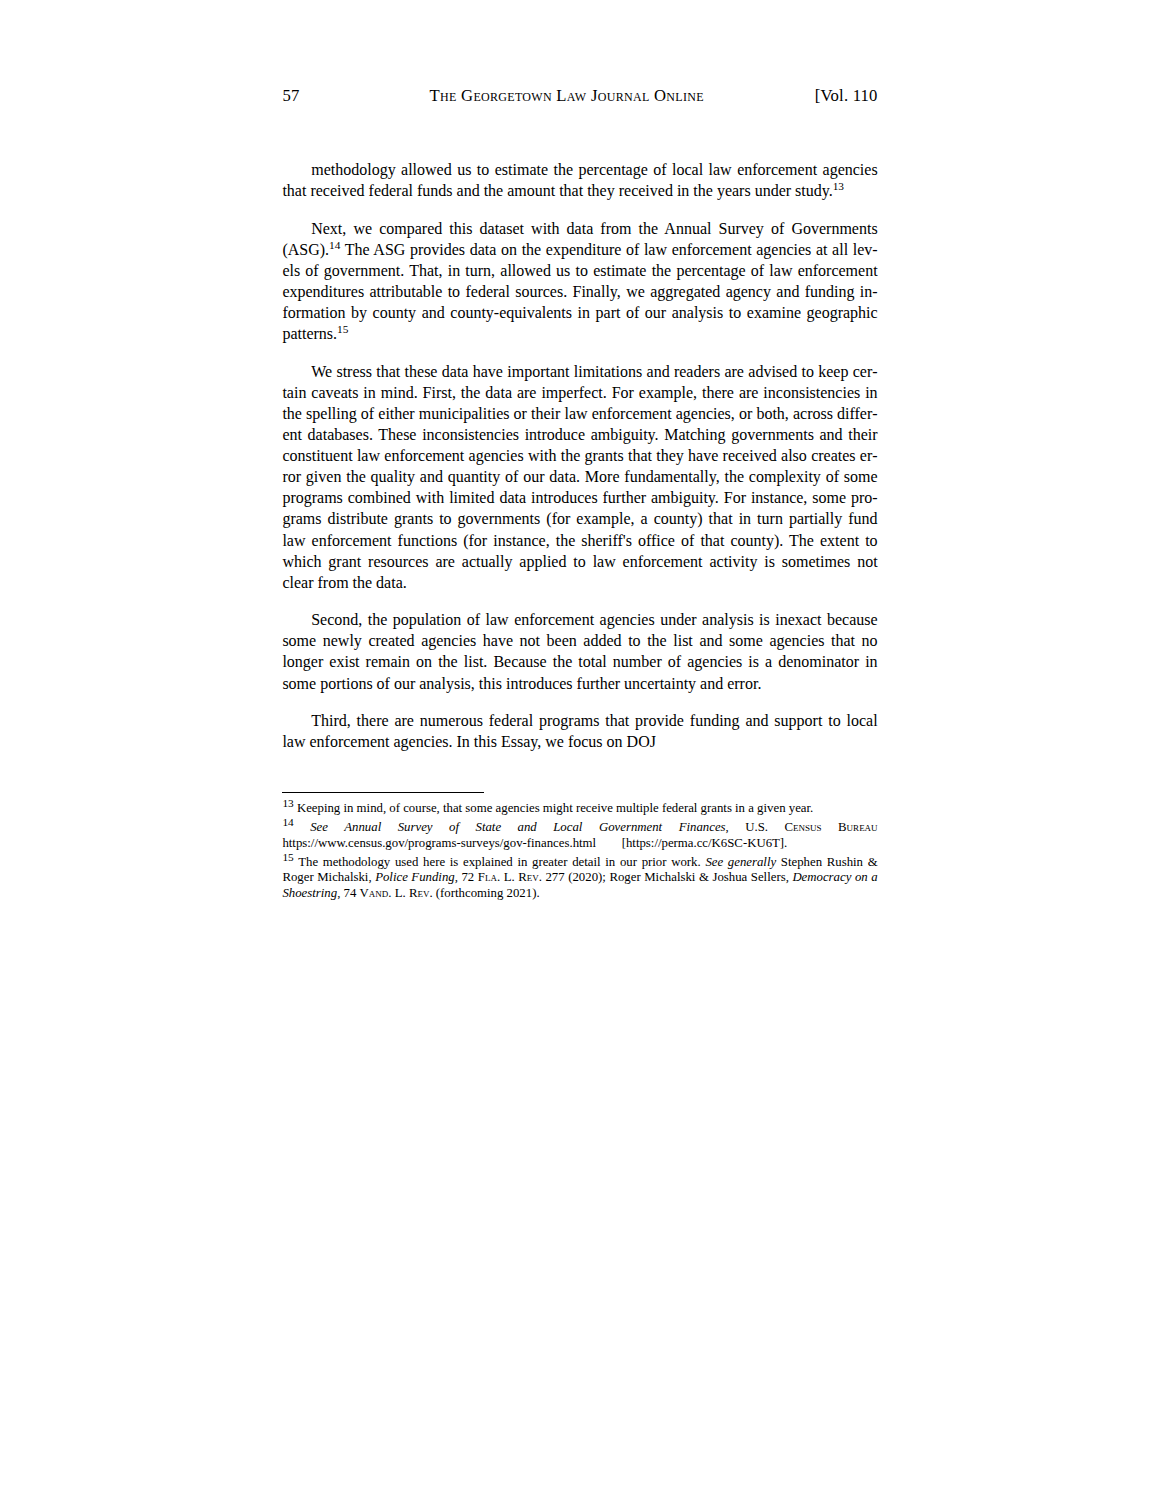57 The Georgetown Law Journal Online [Vol. 110
methodology allowed us to estimate the percentage of local law enforcement agencies that received federal funds and the amount that they received in the years under study.13
Next, we compared this dataset with data from the Annual Survey of Governments (ASG).14 The ASG provides data on the expenditure of law enforcement agencies at all levels of government. That, in turn, allowed us to estimate the percentage of law enforcement expenditures attributable to federal sources. Finally, we aggregated agency and funding information by county and county-equivalents in part of our analysis to examine geographic patterns.15
We stress that these data have important limitations and readers are advised to keep certain caveats in mind. First, the data are imperfect. For example, there are inconsistencies in the spelling of either municipalities or their law enforcement agencies, or both, across different databases. These inconsistencies introduce ambiguity. Matching governments and their constituent law enforcement agencies with the grants that they have received also creates error given the quality and quantity of our data. More fundamentally, the complexity of some programs combined with limited data introduces further ambiguity. For instance, some programs distribute grants to governments (for example, a county) that in turn partially fund law enforcement functions (for instance, the sheriff's office of that county). The extent to which grant resources are actually applied to law enforcement activity is sometimes not clear from the data.
Second, the population of law enforcement agencies under analysis is inexact because some newly created agencies have not been added to the list and some agencies that no longer exist remain on the list. Because the total number of agencies is a denominator in some portions of our analysis, this introduces further uncertainty and error.
Third, there are numerous federal programs that provide funding and support to local law enforcement agencies. In this Essay, we focus on DOJ
13 Keeping in mind, of course, that some agencies might receive multiple federal grants in a given year.
14 See Annual Survey of State and Local Government Finances, U.S. Census Bureau https://www.census.gov/programs-surveys/gov-finances.html [https://perma.cc/K6SC-KU6T].
15 The methodology used here is explained in greater detail in our prior work. See generally Stephen Rushin & Roger Michalski, Police Funding, 72 Fla. L. Rev. 277 (2020); Roger Michalski & Joshua Sellers, Democracy on a Shoestring, 74 Vand. L. Rev. (forthcoming 2021).